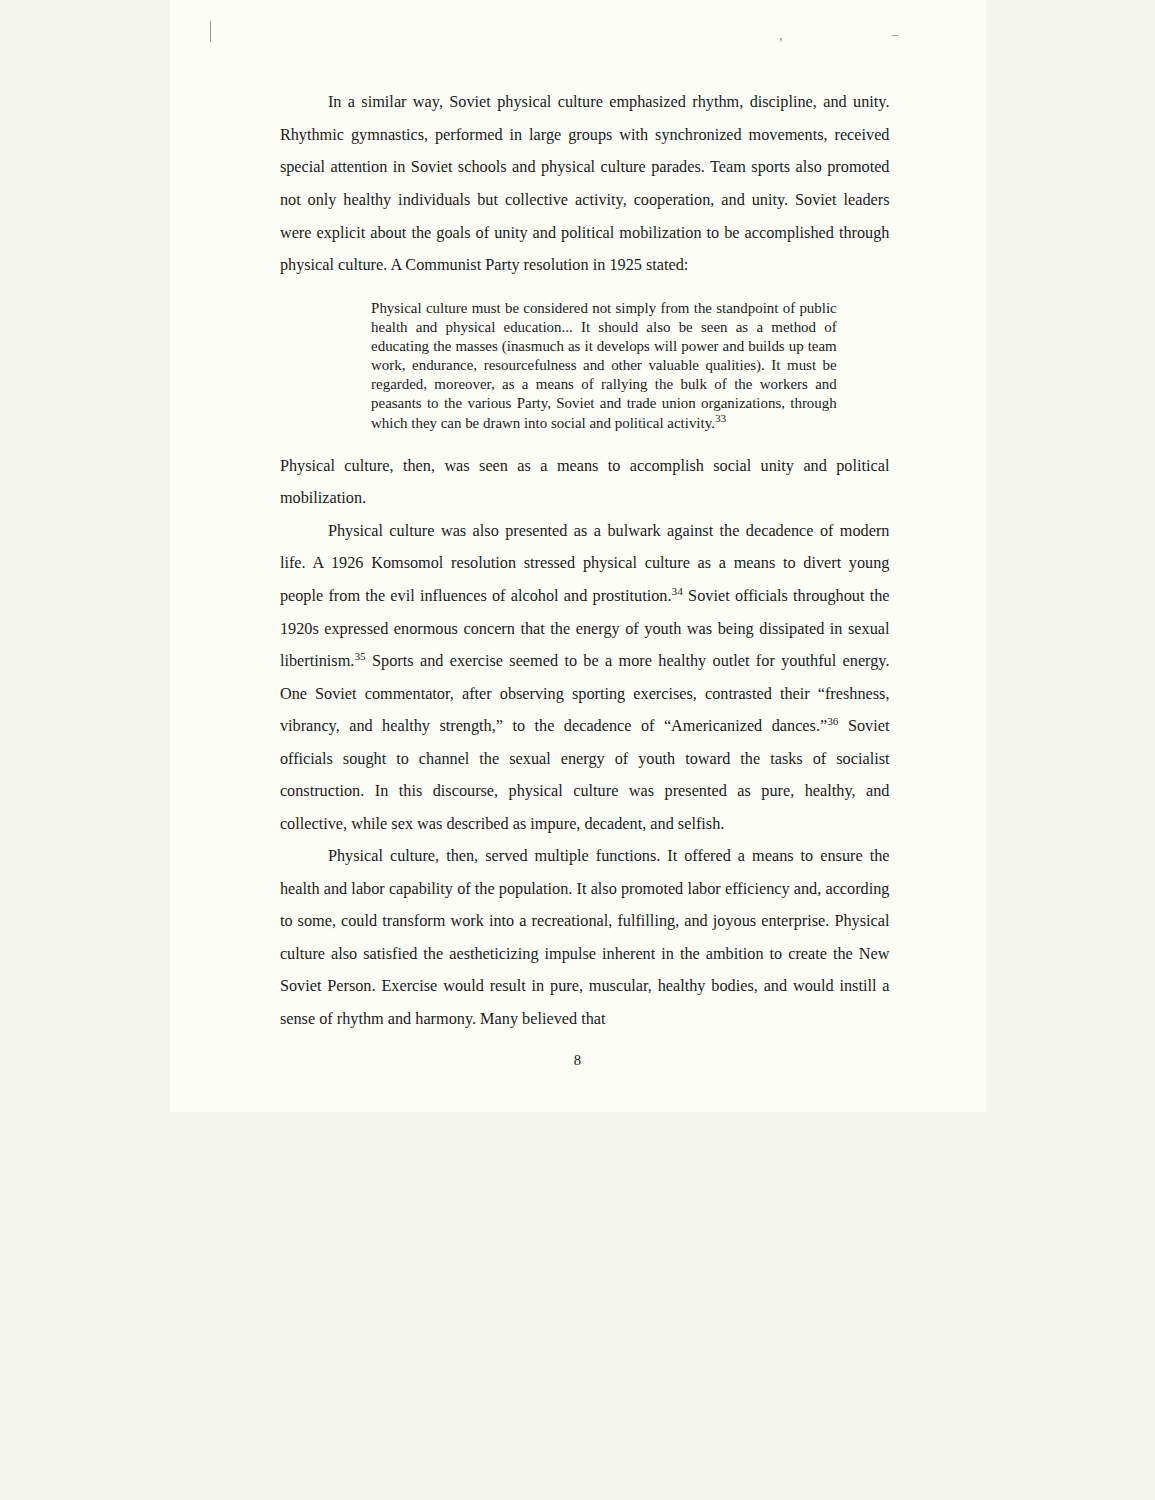, −
In a similar way, Soviet physical culture emphasized rhythm, discipline, and unity. Rhythmic gymnastics, performed in large groups with synchronized movements, received special attention in Soviet schools and physical culture parades. Team sports also promoted not only healthy individuals but collective activity, cooperation, and unity. Soviet leaders were explicit about the goals of unity and political mobilization to be accomplished through physical culture. A Communist Party resolution in 1925 stated:
Physical culture must be considered not simply from the standpoint of public health and physical education... It should also be seen as a method of educating the masses (inasmuch as it develops will power and builds up team work, endurance, resourcefulness and other valuable qualities). It must be regarded, moreover, as a means of rallying the bulk of the workers and peasants to the various Party, Soviet and trade union organizations, through which they can be drawn into social and political activity.33
Physical culture, then, was seen as a means to accomplish social unity and political mobilization.
Physical culture was also presented as a bulwark against the decadence of modern life. A 1926 Komsomol resolution stressed physical culture as a means to divert young people from the evil influences of alcohol and prostitution.34 Soviet officials throughout the 1920s expressed enormous concern that the energy of youth was being dissipated in sexual libertinism.35 Sports and exercise seemed to be a more healthy outlet for youthful energy. One Soviet commentator, after observing sporting exercises, contrasted their “freshness, vibrancy, and healthy strength,” to the decadence of “Americanized dances.”36 Soviet officials sought to channel the sexual energy of youth toward the tasks of socialist construction. In this discourse, physical culture was presented as pure, healthy, and collective, while sex was described as impure, decadent, and selfish.
Physical culture, then, served multiple functions. It offered a means to ensure the health and labor capability of the population. It also promoted labor efficiency and, according to some, could transform work into a recreational, fulfilling, and joyous enterprise. Physical culture also satisfied the aestheticizing impulse inherent in the ambition to create the New Soviet Person. Exercise would result in pure, muscular, healthy bodies, and would instill a sense of rhythm and harmony. Many believed that
8